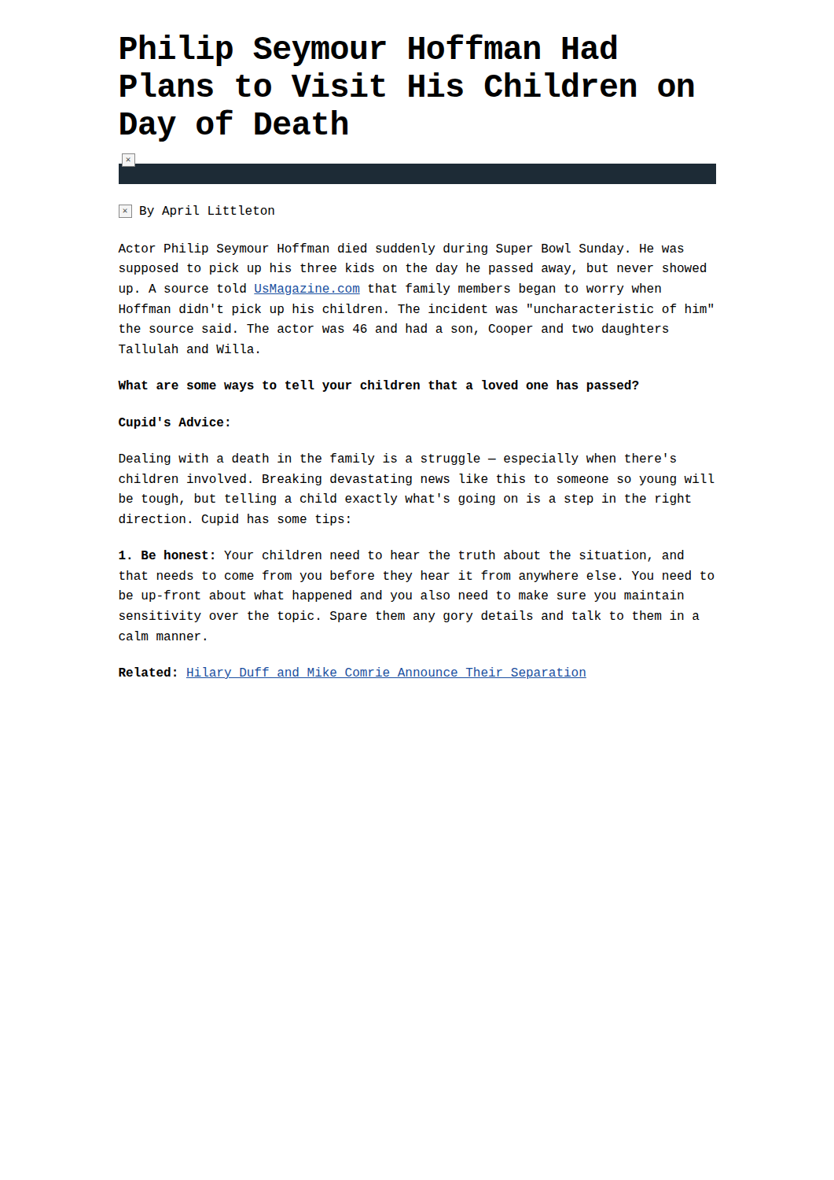Philip Seymour Hoffman Had Plans to Visit His Children on Day of Death
✕
✕ By April Littleton
Actor Philip Seymour Hoffman died suddenly during Super Bowl Sunday. He was supposed to pick up his three kids on the day he passed away, but never showed up. A source told UsMagazine.com that family members began to worry when Hoffman didn't pick up his children. The incident was "uncharacteristic of him" the source said. The actor was 46 and had a son, Cooper and two daughters Tallulah and Willa.
What are some ways to tell your children that a loved one has passed?
Cupid's Advice:
Dealing with a death in the family is a struggle — especially when there's children involved. Breaking devastating news like this to someone so young will be tough, but telling a child exactly what's going on is a step in the right direction. Cupid has some tips:
1. Be honest: Your children need to hear the truth about the situation, and that needs to come from you before they hear it from anywhere else. You need to be up-front about what happened and you also need to make sure you maintain sensitivity over the topic. Spare them any gory details and talk to them in a calm manner.
Related: Hilary Duff and Mike Comrie Announce Their Separation